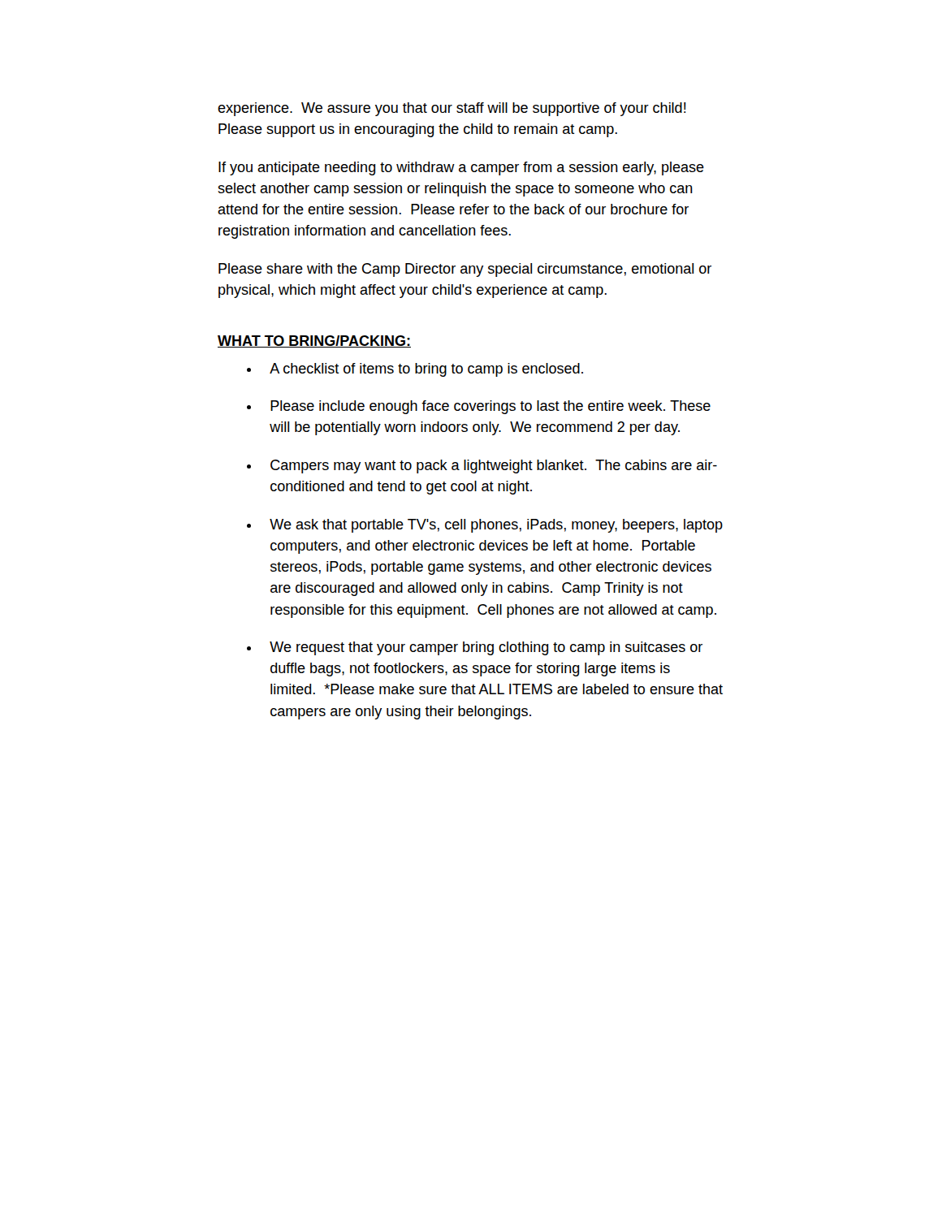experience. We assure you that our staff will be supportive of your child! Please support us in encouraging the child to remain at camp.
If you anticipate needing to withdraw a camper from a session early, please select another camp session or relinquish the space to someone who can attend for the entire session. Please refer to the back of our brochure for registration information and cancellation fees.
Please share with the Camp Director any special circumstance, emotional or physical, which might affect your child's experience at camp.
WHAT TO BRING/PACKING:
A checklist of items to bring to camp is enclosed.
Please include enough face coverings to last the entire week. These will be potentially worn indoors only. We recommend 2 per day.
Campers may want to pack a lightweight blanket. The cabins are air-conditioned and tend to get cool at night.
We ask that portable TV's, cell phones, iPads, money, beepers, laptop computers, and other electronic devices be left at home. Portable stereos, iPods, portable game systems, and other electronic devices are discouraged and allowed only in cabins. Camp Trinity is not responsible for this equipment. Cell phones are not allowed at camp.
We request that your camper bring clothing to camp in suitcases or duffle bags, not footlockers, as space for storing large items is limited. *Please make sure that ALL ITEMS are labeled to ensure that campers are only using their belongings.